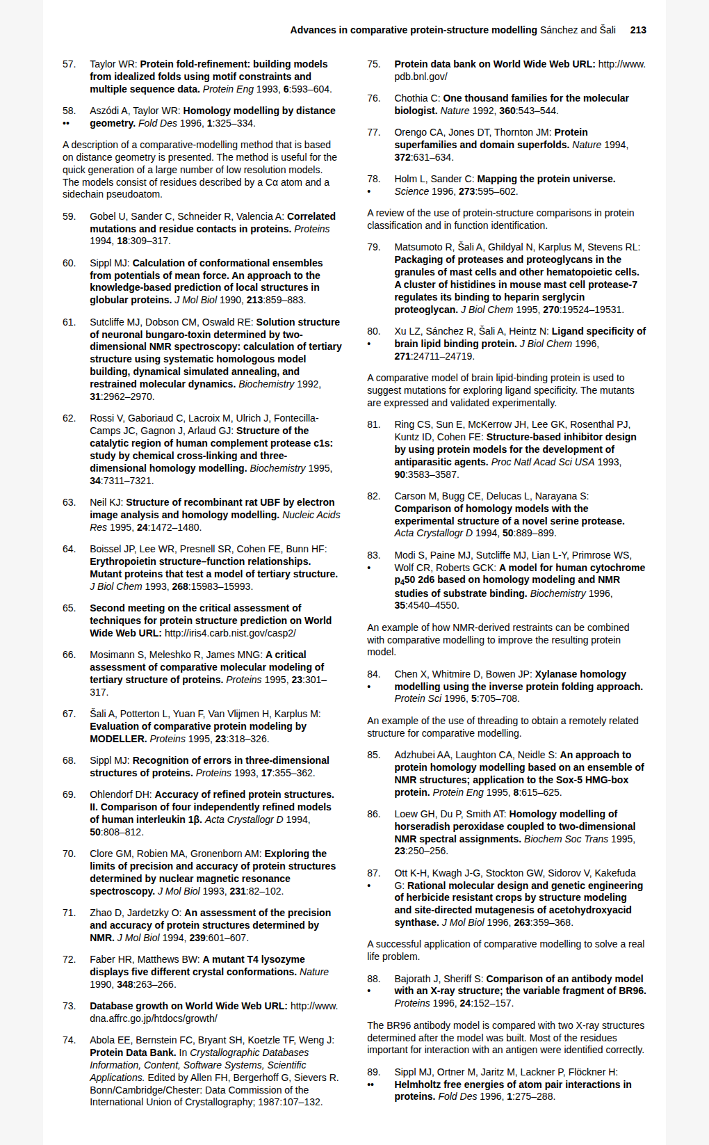Advances in comparative protein-structure modelling Sánchez and Šali 213
57.
Taylor WR: Protein fold-refinement: building models from idealized folds using motif constraints and multiple sequence data. Protein Eng 1993, 6:593–604.
58.
••
Aszódi A, Taylor WR: Homology modelling by distance geometry. Fold Des 1996, 1:325–334.
A description of a comparative-modelling method that is based on distance geometry is presented. The method is useful for the quick generation of a large number of low resolution models. The models consist of residues described by a Cα atom and a sidechain pseudoatom.
59.
Gobel U, Sander C, Schneider R, Valencia A: Correlated mutations and residue contacts in proteins. Proteins 1994, 18:309–317.
60.
Sippl MJ: Calculation of conformational ensembles from potentials of mean force. An approach to the knowledge-based prediction of local structures in globular proteins. J Mol Biol 1990, 213:859–883.
61.
Sutcliffe MJ, Dobson CM, Oswald RE: Solution structure of neuronal bungaro-toxin determined by two-dimensional NMR spectroscopy: calculation of tertiary structure using systematic homologous model building, dynamical simulated annealing, and restrained molecular dynamics. Biochemistry 1992, 31:2962–2970.
62.
Rossi V, Gaboriaud C, Lacroix M, Ulrich J, Fontecilla-Camps JC, Gagnon J, Arlaud GJ: Structure of the catalytic region of human complement protease c1s: study by chemical cross-linking and three-dimensional homology modelling. Biochemistry 1995, 34:7311–7321.
63.
Neil KJ: Structure of recombinant rat UBF by electron image analysis and homology modelling. Nucleic Acids Res 1995, 24:1472–1480.
64.
Boissel JP, Lee WR, Presnell SR, Cohen FE, Bunn HF: Erythropoietin structure–function relationships. Mutant proteins that test a model of tertiary structure. J Biol Chem 1993, 268:15983–15993.
65.
Second meeting on the critical assessment of techniques for protein structure prediction on World Wide Web URL: http://iris4.carb.nist.gov/casp2/
66.
Mosimann S, Meleshko R, James MNG: A critical assessment of comparative molecular modeling of tertiary structure of proteins. Proteins 1995, 23:301–317.
67.
Šali A, Potterton L, Yuan F, Van Vlijmen H, Karplus M: Evaluation of comparative protein modeling by MODELLER. Proteins 1995, 23:318–326.
68.
Sippl MJ: Recognition of errors in three-dimensional structures of proteins. Proteins 1993, 17:355–362.
69.
Ohlendorf DH: Accuracy of refined protein structures. II. Comparison of four independently refined models of human interleukin 1β. Acta Crystallogr D 1994, 50:808–812.
70.
Clore GM, Robien MA, Gronenborn AM: Exploring the limits of precision and accuracy of protein structures determined by nuclear magnetic resonance spectroscopy. J Mol Biol 1993, 231:82–102.
71.
Zhao D, Jardetzky O: An assessment of the precision and accuracy of protein structures determined by NMR. J Mol Biol 1994, 239:601–607.
72.
Faber HR, Matthews BW: A mutant T4 lysozyme displays five different crystal conformations. Nature 1990, 348:263–266.
73.
Database growth on World Wide Web URL: http://www.dna.affrc.go.jp/htdocs/growth/
74.
Abola EE, Bernstein FC, Bryant SH, Koetzle TF, Weng J: Protein Data Bank. In Crystallographic Databases Information, Content, Software Systems, Scientific Applications. Edited by Allen FH, Bergerhoff G, Sievers R. Bonn/Cambridge/Chester: Data Commission of the International Union of Crystallography; 1987:107–132.
75.
Protein data bank on World Wide Web URL: http://www.pdb.bnl.gov/
76.
Chothia C: One thousand families for the molecular biologist. Nature 1992, 360:543–544.
77.
Orengo CA, Jones DT, Thornton JM: Protein superfamilies and domain superfolds. Nature 1994, 372:631–634.
78.
•
Holm L, Sander C: Mapping the protein universe. Science 1996, 273:595–602.
A review of the use of protein-structure comparisons in protein classification and in function identification.
79.
Matsumoto R, Šali A, Ghildyal N, Karplus M, Stevens RL: Packaging of proteases and proteoglycans in the granules of mast cells and other hematopoietic cells. A cluster of histidines in mouse mast cell protease-7 regulates its binding to heparin serglycin proteoglycan. J Biol Chem 1995, 270:19524–19531.
80.
•
Xu LZ, Sánchez R, Šali A, Heintz N: Ligand specificity of brain lipid binding protein. J Biol Chem 1996, 271:24711–24719.
A comparative model of brain lipid-binding protein is used to suggest mutations for exploring ligand specificity. The mutants are expressed and validated experimentally.
81.
Ring CS, Sun E, McKerrow JH, Lee GK, Rosenthal PJ, Kuntz ID, Cohen FE: Structure-based inhibitor design by using protein models for the development of antiparasitic agents. Proc Natl Acad Sci USA 1993, 90:3583–3587.
82.
Carson M, Bugg CE, Delucas L, Narayana S: Comparison of homology models with the experimental structure of a novel serine protease. Acta Crystallogr D 1994, 50:889–899.
83.
•
Modi S, Paine MJ, Sutcliffe MJ, Lian L-Y, Primrose WS, Wolf CR, Roberts GCK: A model for human cytochrome p450 2d6 based on homology modeling and NMR studies of substrate binding. Biochemistry 1996, 35:4540–4550.
An example of how NMR-derived restraints can be combined with comparative modelling to improve the resulting protein model.
84.
•
Chen X, Whitmire D, Bowen JP: Xylanase homology modelling using the inverse protein folding approach. Protein Sci 1996, 5:705–708.
An example of the use of threading to obtain a remotely related structure for comparative modelling.
85.
Adzhubei AA, Laughton CA, Neidle S: An approach to protein homology modelling based on an ensemble of NMR structures; application to the Sox-5 HMG-box protein. Protein Eng 1995, 8:615–625.
86.
Loew GH, Du P, Smith AT: Homology modelling of horseradish peroxidase coupled to two-dimensional NMR spectral assignments. Biochem Soc Trans 1995, 23:250–256.
87.
•
Ott K-H, Kwagh J-G, Stockton GW, Sidorov V, Kakefuda G: Rational molecular design and genetic engineering of herbicide resistant crops by structure modeling and site-directed mutagenesis of acetohydroxyacid synthase. J Mol Biol 1996, 263:359–368.
A successful application of comparative modelling to solve a real life problem.
88.
•
Bajorath J, Sheriff S: Comparison of an antibody model with an X-ray structure; the variable fragment of BR96. Proteins 1996, 24:152–157.
The BR96 antibody model is compared with two X-ray structures determined after the model was built. Most of the residues important for interaction with an antigen were identified correctly.
89.
••
Sippl MJ, Ortner M, Jaritz M, Lackner P, Flöckner H: Helmholtz free energies of atom pair interactions in proteins. Fold Des 1996, 1:275–288.